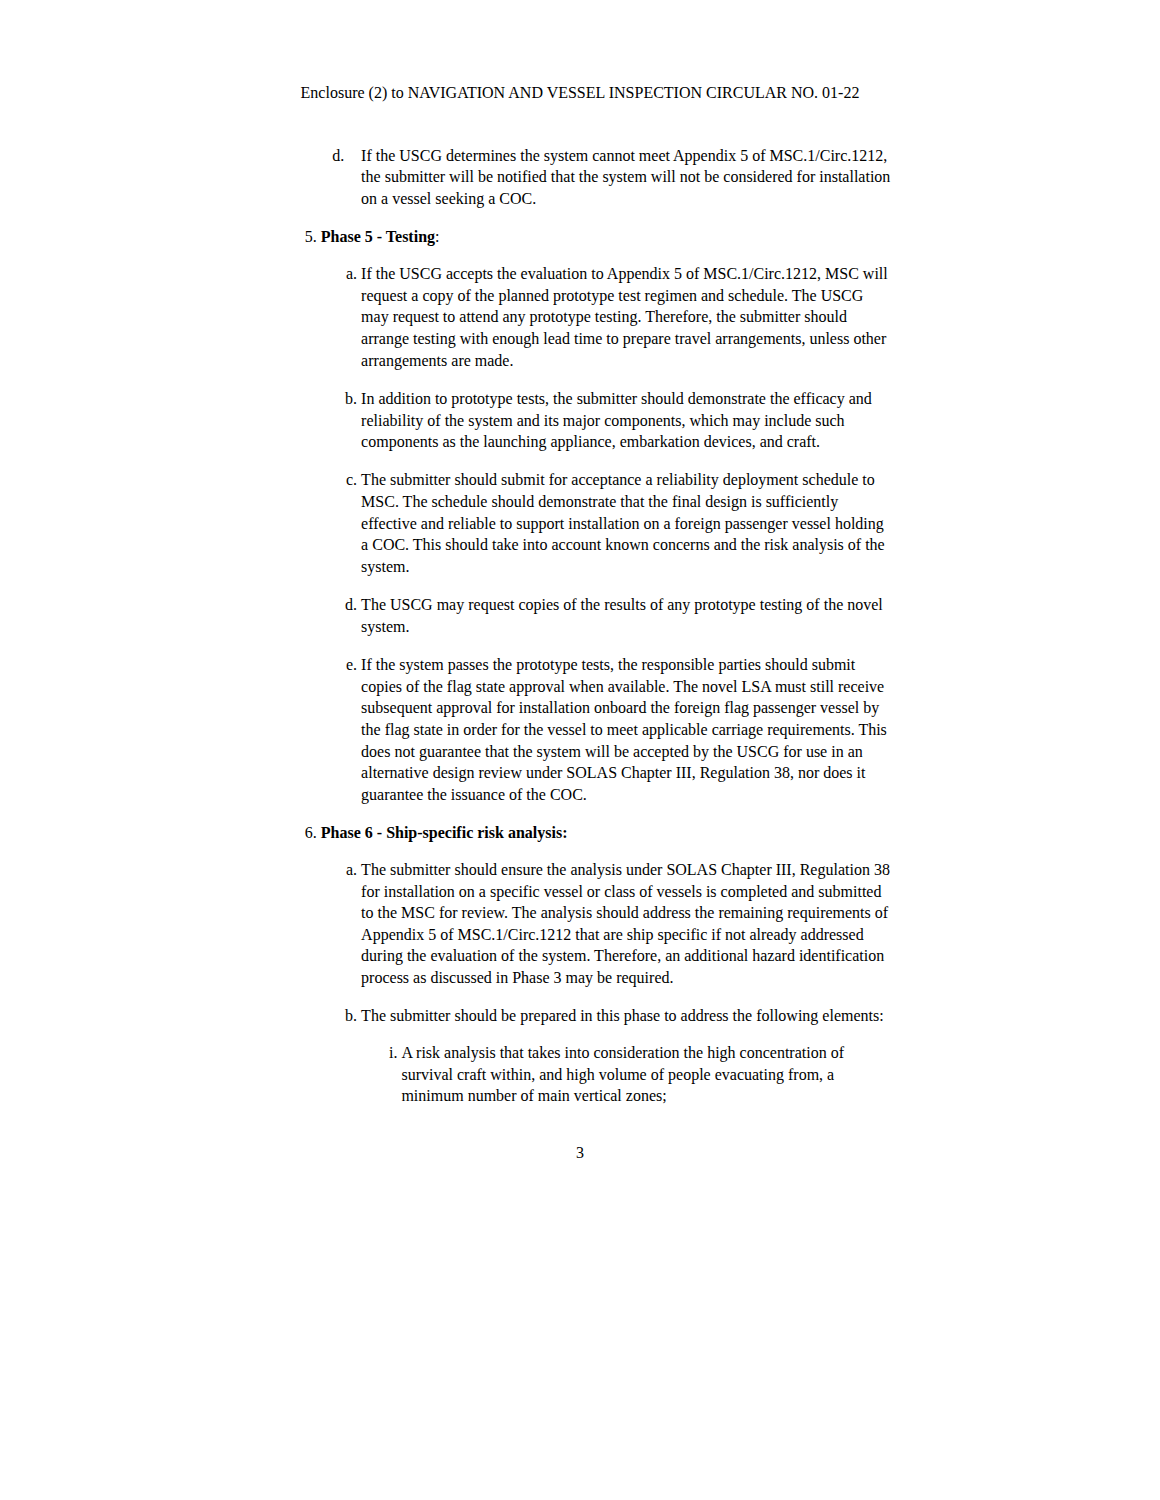Enclosure (2) to NAVIGATION AND VESSEL INSPECTION CIRCULAR NO. 01-22
d. If the USCG determines the system cannot meet Appendix 5 of MSC.1/Circ.1212, the submitter will be notified that the system will not be considered for installation on a vessel seeking a COC.
Phase 5 - Testing:
If the USCG accepts the evaluation to Appendix 5 of MSC.1/Circ.1212, MSC will request a copy of the planned prototype test regimen and schedule. The USCG may request to attend any prototype testing. Therefore, the submitter should arrange testing with enough lead time to prepare travel arrangements, unless other arrangements are made.
In addition to prototype tests, the submitter should demonstrate the efficacy and reliability of the system and its major components, which may include such components as the launching appliance, embarkation devices, and craft.
The submitter should submit for acceptance a reliability deployment schedule to MSC. The schedule should demonstrate that the final design is sufficiently effective and reliable to support installation on a foreign passenger vessel holding a COC. This should take into account known concerns and the risk analysis of the system.
The USCG may request copies of the results of any prototype testing of the novel system.
If the system passes the prototype tests, the responsible parties should submit copies of the flag state approval when available. The novel LSA must still receive subsequent approval for installation onboard the foreign flag passenger vessel by the flag state in order for the vessel to meet applicable carriage requirements. This does not guarantee that the system will be accepted by the USCG for use in an alternative design review under SOLAS Chapter III, Regulation 38, nor does it guarantee the issuance of the COC.
Phase 6 - Ship-specific risk analysis:
The submitter should ensure the analysis under SOLAS Chapter III, Regulation 38 for installation on a specific vessel or class of vessels is completed and submitted to the MSC for review. The analysis should address the remaining requirements of Appendix 5 of MSC.1/Circ.1212 that are ship specific if not already addressed during the evaluation of the system. Therefore, an additional hazard identification process as discussed in Phase 3 may be required.
The submitter should be prepared in this phase to address the following elements:
A risk analysis that takes into consideration the high concentration of survival craft within, and high volume of people evacuating from, a minimum number of main vertical zones;
3